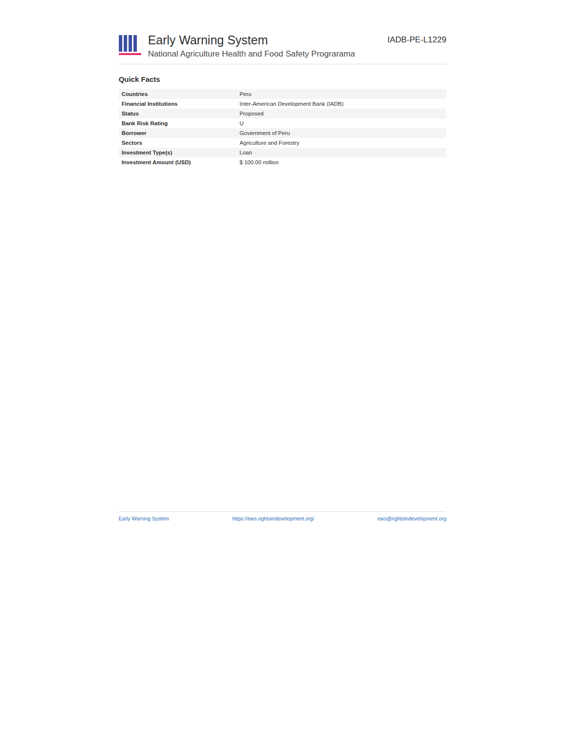Early Warning System
National Agriculture Health and Food Safety Prograrama
IADB-PE-L1229
Quick Facts
| Countries | Peru |
| Financial Institutions | Inter-American Development Bank (IADB) |
| Status | Proposed |
| Bank Risk Rating | U |
| Borrower | Government of Peru |
| Sectors | Agriculture and Forestry |
| Investment Type(s) | Loan |
| Investment Amount (USD) | $ 100.00 million |
Early Warning System
https://ews.rightsindevelopment.org/
ews@rightsindevelopment.org